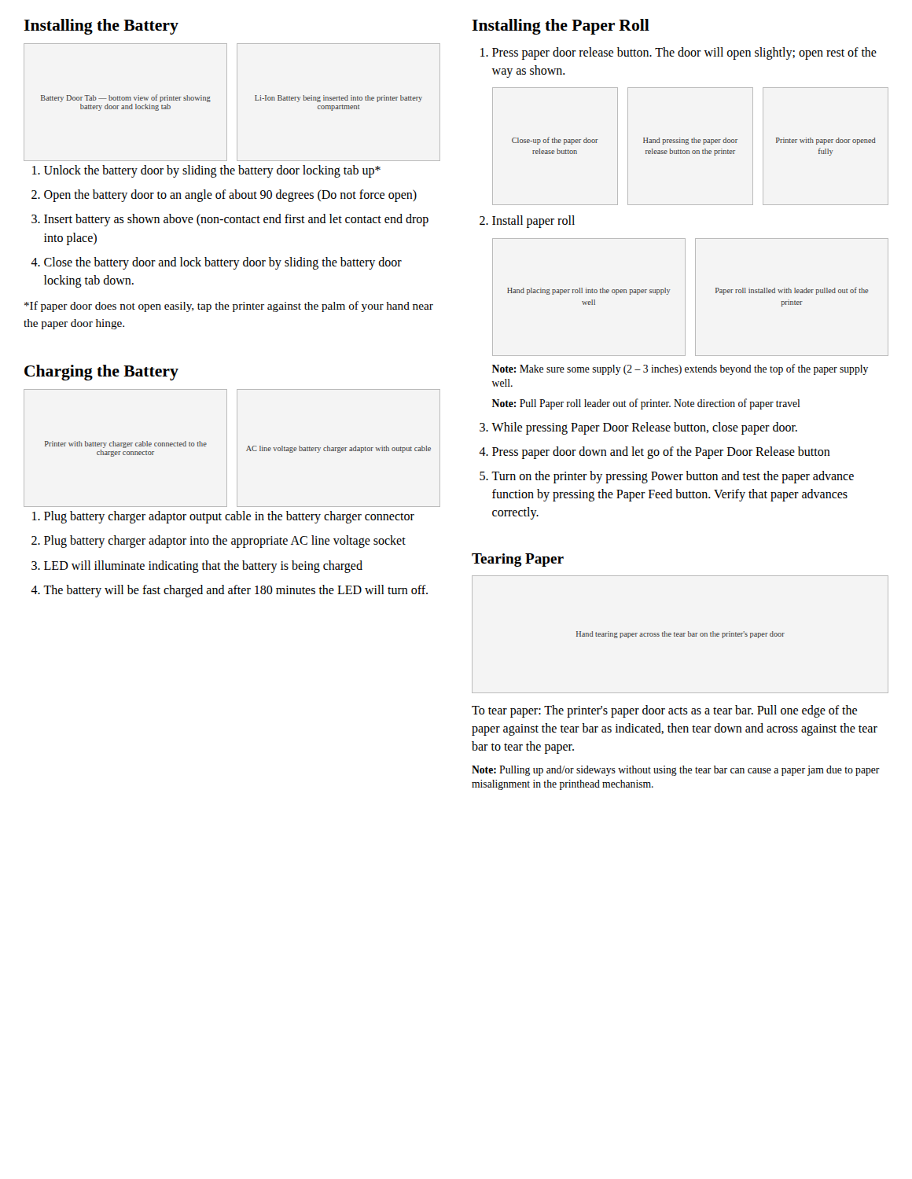Installing the Battery
Battery Door Tab — bottom view of printer showing battery door and locking tab
Li-Ion Battery being inserted into the printer battery compartment
Unlock the battery door by sliding the battery door locking tab up*
Open the battery door to an angle of about 90 degrees (Do not force open)
Insert battery as shown above (non-contact end first and let contact end drop into place)
Close the battery door and lock battery door by sliding the battery door locking tab down.
*If paper door does not open easily, tap the printer against the palm of your hand near the paper door hinge.
Charging the Battery
Printer with battery charger cable connected to the charger connector
AC line voltage battery charger adaptor with output cable
Plug battery charger adaptor output cable in the battery charger connector
Plug battery charger adaptor into the appropriate AC line voltage socket
LED will illuminate indicating that the battery is being charged
The battery will be fast charged and after 180 minutes the LED will turn off.
Installing the Paper Roll
Press paper door release button. The door will open slightly; open rest of the way as shown.
Close-up of the paper door release button
Hand pressing the paper door release button on the printer
Printer with paper door opened fully
Install paper roll
Hand placing paper roll into the open paper supply well
Paper roll installed with leader pulled out of the printer
Note: Make sure some supply (2 – 3 inches) extends beyond the top of the paper supply well.
Note: Pull Paper roll leader out of printer. Note direction of paper travel
While pressing Paper Door Release button, close paper door.
Press paper door down and let go of the Paper Door Release button
Turn on the printer by pressing Power button and test the paper advance function by pressing the Paper Feed button. Verify that paper advances correctly.
Tearing Paper
Hand tearing paper across the tear bar on the printer's paper door
To tear paper: The printer's paper door acts as a tear bar. Pull one edge of the paper against the tear bar as indicated, then tear down and across against the tear bar to tear the paper.
Note: Pulling up and/or sideways without using the tear bar can cause a paper jam due to paper misalignment in the printhead mechanism.